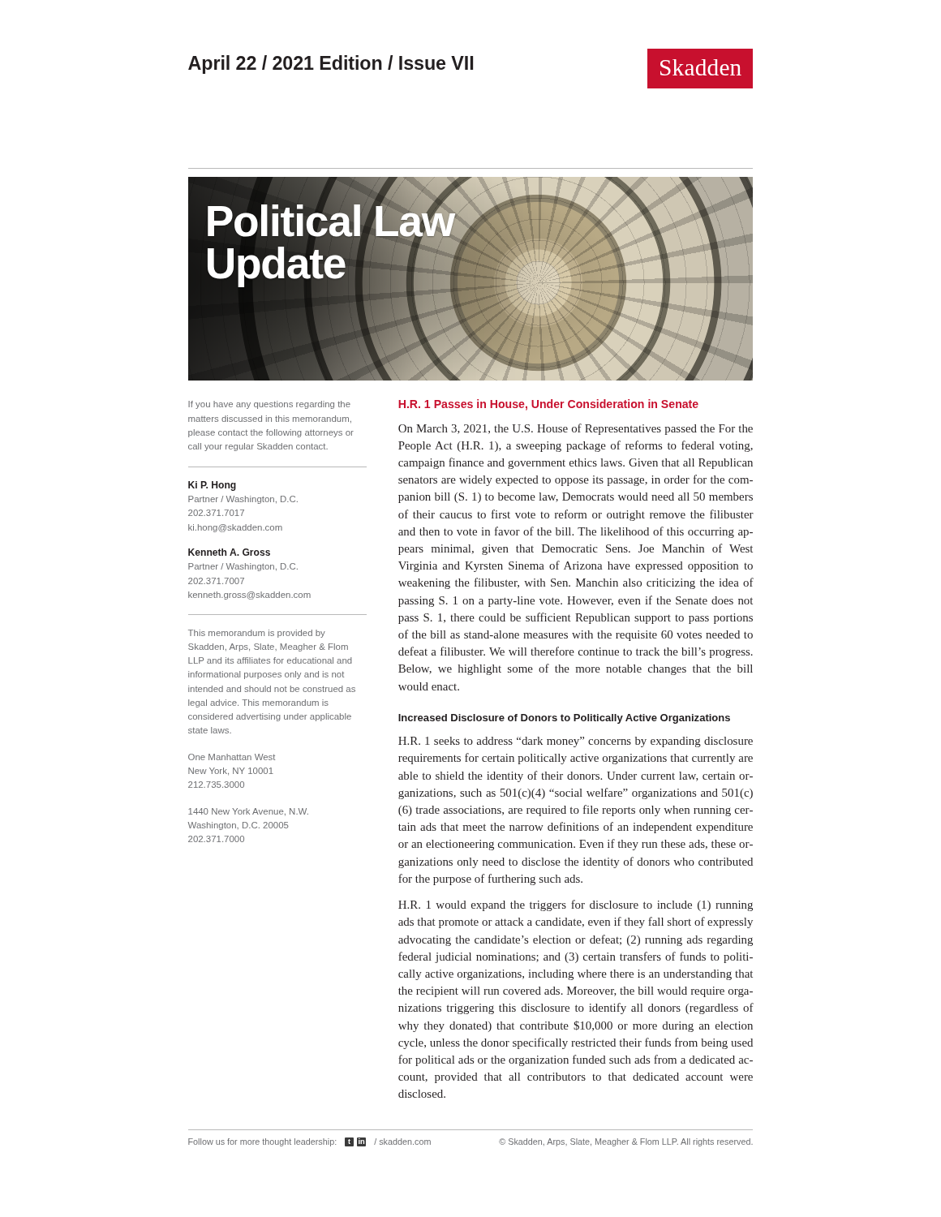April 22 / 2021 Edition / Issue VII
Skadden
Political Law
Update
If you have any questions regarding the matters discussed in this memorandum, please contact the following attorneys or call your regular Skadden contact.
Ki P. Hong
Partner / Washington, D.C.
202.371.7017
ki.hong@skadden.com
Kenneth A. Gross
Partner / Washington, D.C.
202.371.7007
kenneth.gross@skadden.com
This memorandum is provided by Skadden, Arps, Slate, Meagher & Flom LLP and its affiliates for educational and informational purposes only and is not intended and should not be construed as legal advice. This memorandum is considered advertising under applicable state laws.
One Manhattan West
New York, NY 10001
212.735.3000
1440 New York Avenue, N.W.
Washington, D.C. 20005
202.371.7000
H.R. 1 Passes in House, Under Consideration in Senate
On March 3, 2021, the U.S. House of Representatives passed the For the People Act (H.R. 1), a sweeping package of reforms to federal voting, campaign finance and government ethics laws. Given that all Republican senators are widely expected to oppose its passage, in order for the companion bill (S. 1) to become law, Democrats would need all 50 members of their caucus to first vote to reform or outright remove the filibuster and then to vote in favor of the bill. The likelihood of this occurring appears minimal, given that Democratic Sens. Joe Manchin of West Virginia and Kyrsten Sinema of Arizona have expressed opposition to weakening the filibuster, with Sen. Manchin also criticizing the idea of passing S. 1 on a party-line vote. However, even if the Senate does not pass S. 1, there could be sufficient Republican support to pass portions of the bill as stand-alone measures with the requisite 60 votes needed to defeat a filibuster. We will therefore continue to track the bill’s progress. Below, we highlight some of the more notable changes that the bill would enact.
Increased Disclosure of Donors to Politically Active Organizations
H.R. 1 seeks to address “dark money” concerns by expanding disclosure requirements for certain politically active organizations that currently are able to shield the identity of their donors. Under current law, certain organizations, such as 501(c)(4) “social welfare” organizations and 501(c)(6) trade associations, are required to file reports only when running certain ads that meet the narrow definitions of an independent expenditure or an electioneering communication. Even if they run these ads, these organizations only need to disclose the identity of donors who contributed for the purpose of furthering such ads.
H.R. 1 would expand the triggers for disclosure to include (1) running ads that promote or attack a candidate, even if they fall short of expressly advocating the candidate’s election or defeat; (2) running ads regarding federal judicial nominations; and (3) certain transfers of funds to politically active organizations, including where there is an understanding that the recipient will run covered ads. Moreover, the bill would require organizations triggering this disclosure to identify all donors (regardless of why they donated) that contribute $10,000 or more during an election cycle, unless the donor specifically restricted their funds from being used for political ads or the organization funded such ads from a dedicated account, provided that all contributors to that dedicated account were disclosed.
Follow us for more thought leadership: tin / skadden.com
© Skadden, Arps, Slate, Meagher & Flom LLP. All rights reserved.